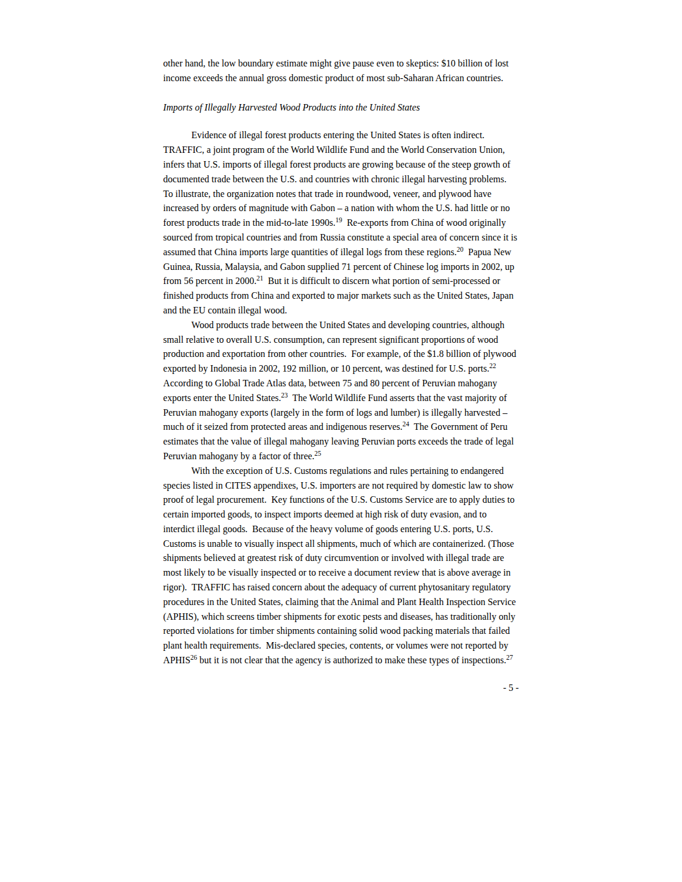other hand, the low boundary estimate might give pause even to skeptics: $10 billion of lost income exceeds the annual gross domestic product of most sub-Saharan African countries.
Imports of Illegally Harvested Wood Products into the United States
Evidence of illegal forest products entering the United States is often indirect. TRAFFIC, a joint program of the World Wildlife Fund and the World Conservation Union, infers that U.S. imports of illegal forest products are growing because of the steep growth of documented trade between the U.S. and countries with chronic illegal harvesting problems. To illustrate, the organization notes that trade in roundwood, veneer, and plywood have increased by orders of magnitude with Gabon – a nation with whom the U.S. had little or no forest products trade in the mid-to-late 1990s.19 Re-exports from China of wood originally sourced from tropical countries and from Russia constitute a special area of concern since it is assumed that China imports large quantities of illegal logs from these regions.20 Papua New Guinea, Russia, Malaysia, and Gabon supplied 71 percent of Chinese log imports in 2002, up from 56 percent in 2000.21 But it is difficult to discern what portion of semi-processed or finished products from China and exported to major markets such as the United States, Japan and the EU contain illegal wood.
Wood products trade between the United States and developing countries, although small relative to overall U.S. consumption, can represent significant proportions of wood production and exportation from other countries. For example, of the $1.8 billion of plywood exported by Indonesia in 2002, 192 million, or 10 percent, was destined for U.S. ports.22 According to Global Trade Atlas data, between 75 and 80 percent of Peruvian mahogany exports enter the United States.23 The World Wildlife Fund asserts that the vast majority of Peruvian mahogany exports (largely in the form of logs and lumber) is illegally harvested – much of it seized from protected areas and indigenous reserves.24 The Government of Peru estimates that the value of illegal mahogany leaving Peruvian ports exceeds the trade of legal Peruvian mahogany by a factor of three.25
With the exception of U.S. Customs regulations and rules pertaining to endangered species listed in CITES appendixes, U.S. importers are not required by domestic law to show proof of legal procurement. Key functions of the U.S. Customs Service are to apply duties to certain imported goods, to inspect imports deemed at high risk of duty evasion, and to interdict illegal goods. Because of the heavy volume of goods entering U.S. ports, U.S. Customs is unable to visually inspect all shipments, much of which are containerized. (Those shipments believed at greatest risk of duty circumvention or involved with illegal trade are most likely to be visually inspected or to receive a document review that is above average in rigor). TRAFFIC has raised concern about the adequacy of current phytosanitary regulatory procedures in the United States, claiming that the Animal and Plant Health Inspection Service (APHIS), which screens timber shipments for exotic pests and diseases, has traditionally only reported violations for timber shipments containing solid wood packing materials that failed plant health requirements. Mis-declared species, contents, or volumes were not reported by APHIS26 but it is not clear that the agency is authorized to make these types of inspections.27
- 5 -